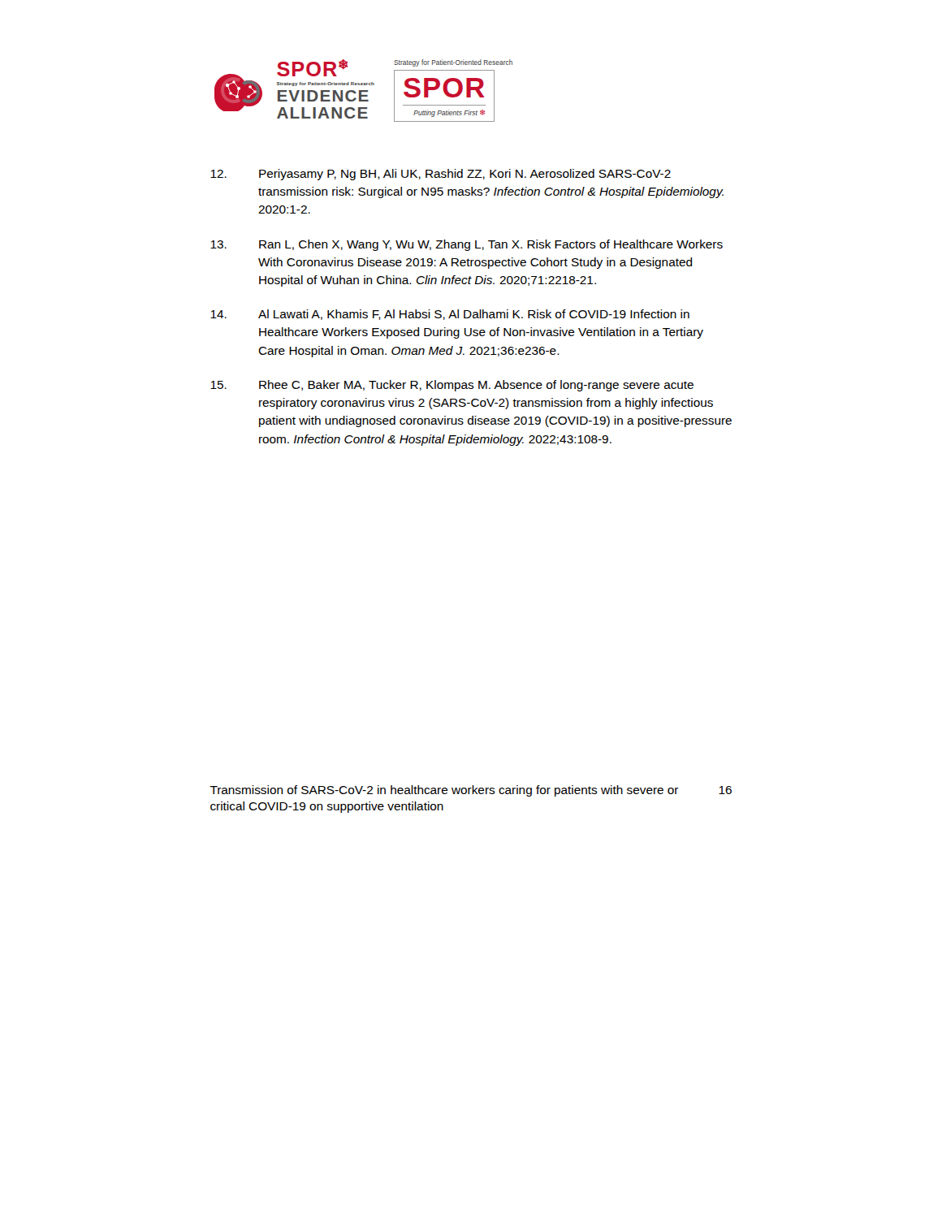SPOR❄
Strategy for Patient-Oriented Research
EVIDENCE
ALLIANCE
Strategy for Patient-Oriented Research
SPOR
Putting Patients First ❄
12. Periyasamy P, Ng BH, Ali UK, Rashid ZZ, Kori N. Aerosolized SARS-CoV-2 transmission risk: Surgical or N95 masks? Infection Control & Hospital Epidemiology. 2020:1-2.
13. Ran L, Chen X, Wang Y, Wu W, Zhang L, Tan X. Risk Factors of Healthcare Workers With Coronavirus Disease 2019: A Retrospective Cohort Study in a Designated Hospital of Wuhan in China. Clin Infect Dis. 2020;71:2218-21.
14. Al Lawati A, Khamis F, Al Habsi S, Al Dalhami K. Risk of COVID-19 Infection in Healthcare Workers Exposed During Use of Non-invasive Ventilation in a Tertiary Care Hospital in Oman. Oman Med J. 2021;36:e236-e.
15. Rhee C, Baker MA, Tucker R, Klompas M. Absence of long-range severe acute respiratory coronavirus virus 2 (SARS-CoV-2) transmission from a highly infectious patient with undiagnosed coronavirus disease 2019 (COVID-19) in a positive-pressure room. Infection Control & Hospital Epidemiology. 2022;43:108-9.
Transmission of SARS-CoV-2 in healthcare workers caring for patients with severe or critical COVID-19 on supportive ventilation 16